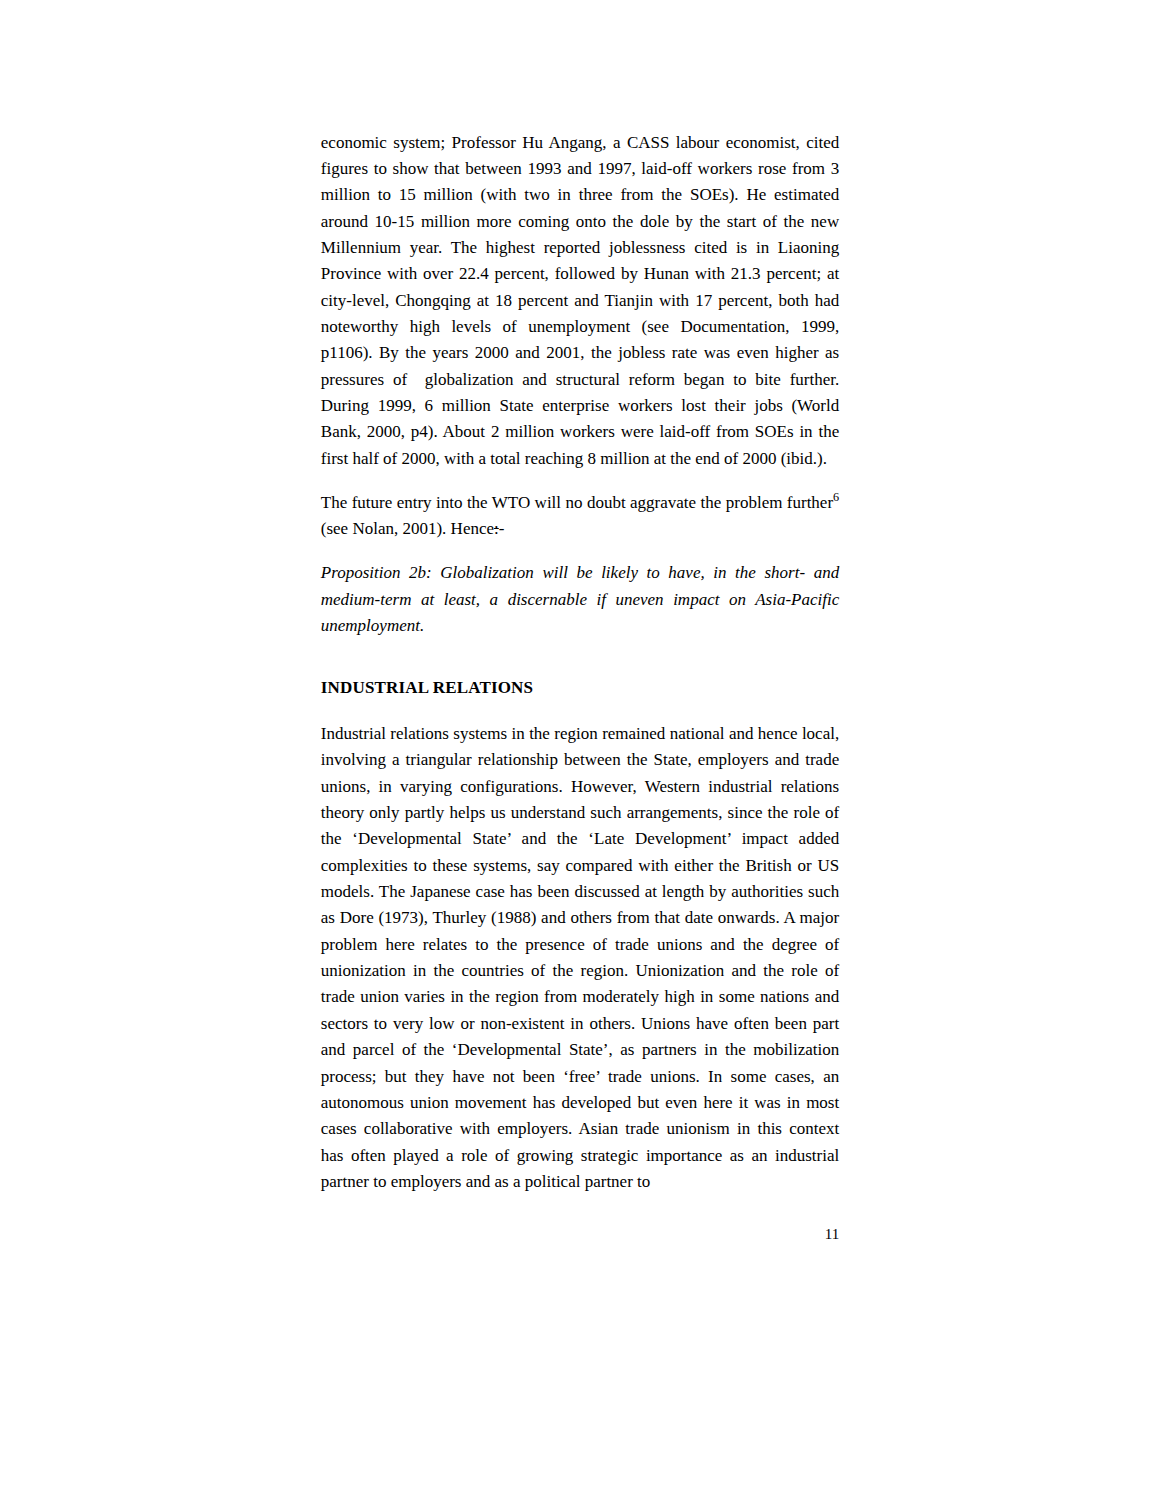economic system; Professor Hu Angang, a CASS labour economist, cited figures to show that between 1993 and 1997, laid‑off workers rose from 3 million to 15 million (with two in three from the SOEs). He estimated around 10-15 million more coming onto the dole by the start of the new Millennium year. The highest reported joblessness cited is in Liaoning Province with over 22.4 percent, followed by Hunan with 21.3 percent; at city-level, Chongqing at 18 percent and Tianjin with 17 percent, both had noteworthy high levels of unemployment (see Documentation, 1999, p1106). By the years 2000 and 2001, the jobless rate was even higher as pressures of globalization and structural reform began to bite further. During 1999, 6 million State enterprise workers lost their jobs (World Bank, 2000, p4). About 2 million workers were laid‑off from SOEs in the first half of 2000, with a total reaching 8 million at the end of 2000 (ibid.).
The future entry into the WTO will no doubt aggravate the problem further6 (see Nolan, 2001). Hence:-
Proposition 2b: Globalization will be likely to have, in the short- and medium-term at least, a discernable if uneven impact on Asia-Pacific unemployment.
INDUSTRIAL RELATIONS
Industrial relations systems in the region remained national and hence local, involving a triangular relationship between the State, employers and trade unions, in varying configurations. However, Western industrial relations theory only partly helps us understand such arrangements, since the role of the ‘Developmental State’ and the ‘Late Development’ impact added complexities to these systems, say compared with either the British or US models. The Japanese case has been discussed at length by authorities such as Dore (1973), Thurley (1988) and others from that date onwards. A major problem here relates to the presence of trade unions and the degree of unionization in the countries of the region. Unionization and the role of trade union varies in the region from moderately high in some nations and sectors to very low or non‑existent in others. Unions have often been part and parcel of the ‘Developmental State’, as partners in the mobilization process; but they have not been ‘free’ trade unions. In some cases, an autonomous union movement has developed but even here it was in most cases collaborative with employers. Asian trade unionism in this context has often played a role of growing strategic importance as an industrial partner to employers and as a political partner to
11